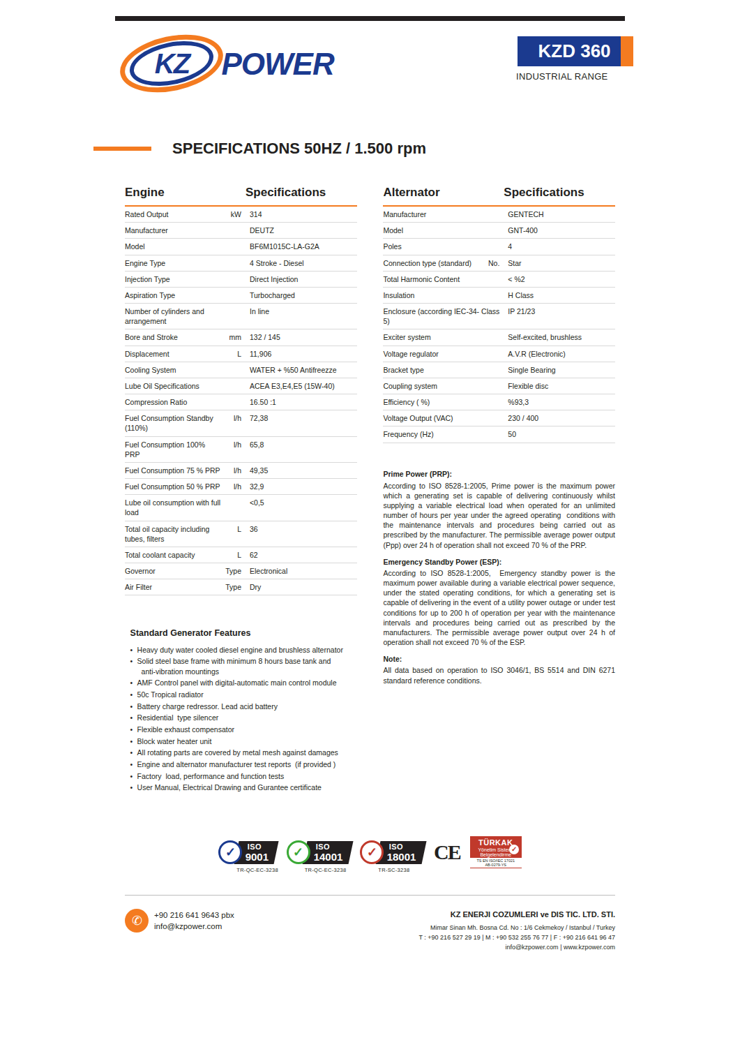KZ
POWER
KZD 360
INDUSTRIAL RANGE
SPECIFICATIONS 50HZ / 1.500 rpm
| Engine | | Specifications |
| --- | --- | --- |
| Rated Output | kW | 314 |
| Manufacturer | | DEUTZ |
| Model | | BF6M1015C-LA-G2A |
| Engine Type | | 4 Stroke - Diesel |
| Injection Type | | Direct Injection |
| Aspiration Type | | Turbocharged |
| Number of cylinders and arrangement | | In line |
| Bore and Stroke | mm | 132 / 145 |
| Displacement | L | 11,906 |
| Cooling System | | WATER + %50 Antifreezze |
| Lube Oil Specifications | | ACEA E3,E4,E5 (15W-40) |
| Compression Ratio | | 16.50 :1 |
| Fuel Consumption Standby (110%) | l/h | 72,38 |
| Fuel Consumption 100% PRP | l/h | 65,8 |
| Fuel Consumption 75 % PRP | l/h | 49,35 |
| Fuel Consumption 50 % PRP | l/h | 32,9 |
| Lube oil consumption with full load | | <0,5 |
| Total oil capacity including tubes, filters | L | 36 |
| Total coolant capacity | L | 62 |
| Governor | Type | Electronical |
| Air Filter | Type | Dry |
Standard Generator Features
Heavy duty water cooled diesel engine and brushless alternator
Solid steel base frame with minimum 8 hours base tank and anti-vibration mountings
AMF Control panel with digital-automatic main control module
50c Tropical radiator
Battery charge redressor. Lead acid battery
Residential type silencer
Flexible exhaust compensator
Block water heater unit
All rotating parts are covered by metal mesh against damages
Engine and alternator manufacturer test reports (if provided )
Factory load, performance and function tests
User Manual, Electrical Drawing and Gurantee certificate
| Alternator | | Specifications |
| --- | --- | --- |
| Manufacturer | | GENTECH |
| Model | | GNT-400 |
| Poles | | 4 |
| Connection type (standard) | No. | Star |
| Total Harmonic Content | | < %2 |
| Insulation | | H Class |
| Enclosure (according IEC-34-5) | Class | IP 21/23 |
| Exciter system | | Self-excited, brushless |
| Voltage regulator | | A.V.R (Electronic) |
| Bracket type | | Single Bearing |
| Coupling system | | Flexible disc |
| Efficiency ( %) | | %93,3 |
| Voltage Output (VAC) | | 230 / 400 |
| Frequency (Hz) | | 50 |
Prime Power (PRP):
According to ISO 8528-1:2005, Prime power is the maximum power which a generating set is capable of delivering continuously whilst supplying a variable electrical load when operated for an unlimited number of hours per year under the agreed operating conditions with the maintenance intervals and procedures being carried out as prescribed by the manufacturer. The permissible average power output (Ppp) over 24 h of operation shall not exceed 70 % of the PRP.
Emergency Standby Power (ESP):
According to ISO 8528-1:2005, Emergency standby power is the maximum power available during a variable electrical power sequence, under the stated operating conditions, for which a generating set is capable of delivering in the event of a utility power outage or under test conditions for up to 200 h of operation per year with the maintenance intervals and procedures being carried out as prescribed by the manufacturers. The permissible average power output over 24 h of operation shall not exceed 70 % of the ESP.
Note:
All data based on operation to ISO 3046/1, BS 5514 and DIN 6271 standard reference conditions.
✓
ISO 9001
TR-QC-EC-3238
✓
ISO 14001
TR-QC-EC-3238
✓
ISO 18001
TR-SC-3238
CE
TÜRKAK
✓
Yönetim Sistemi
Belgelendirme
TS EN ISO/IEC 17021
AB-0279-YS
✆
+90 216 641 9643 pbx
info@kzpower.com
KZ ENERJI COZUMLERI ve DIS TIC. LTD. STI.
Mimar Sinan Mh. Bosna Cd. No : 1/6 Cekmekoy / Istanbul / Turkey
T : +90 216 527 29 19 | M : +90 532 255 76 77 | F : +90 216 641 96 47
info@kzpower.com | www.kzpower.com